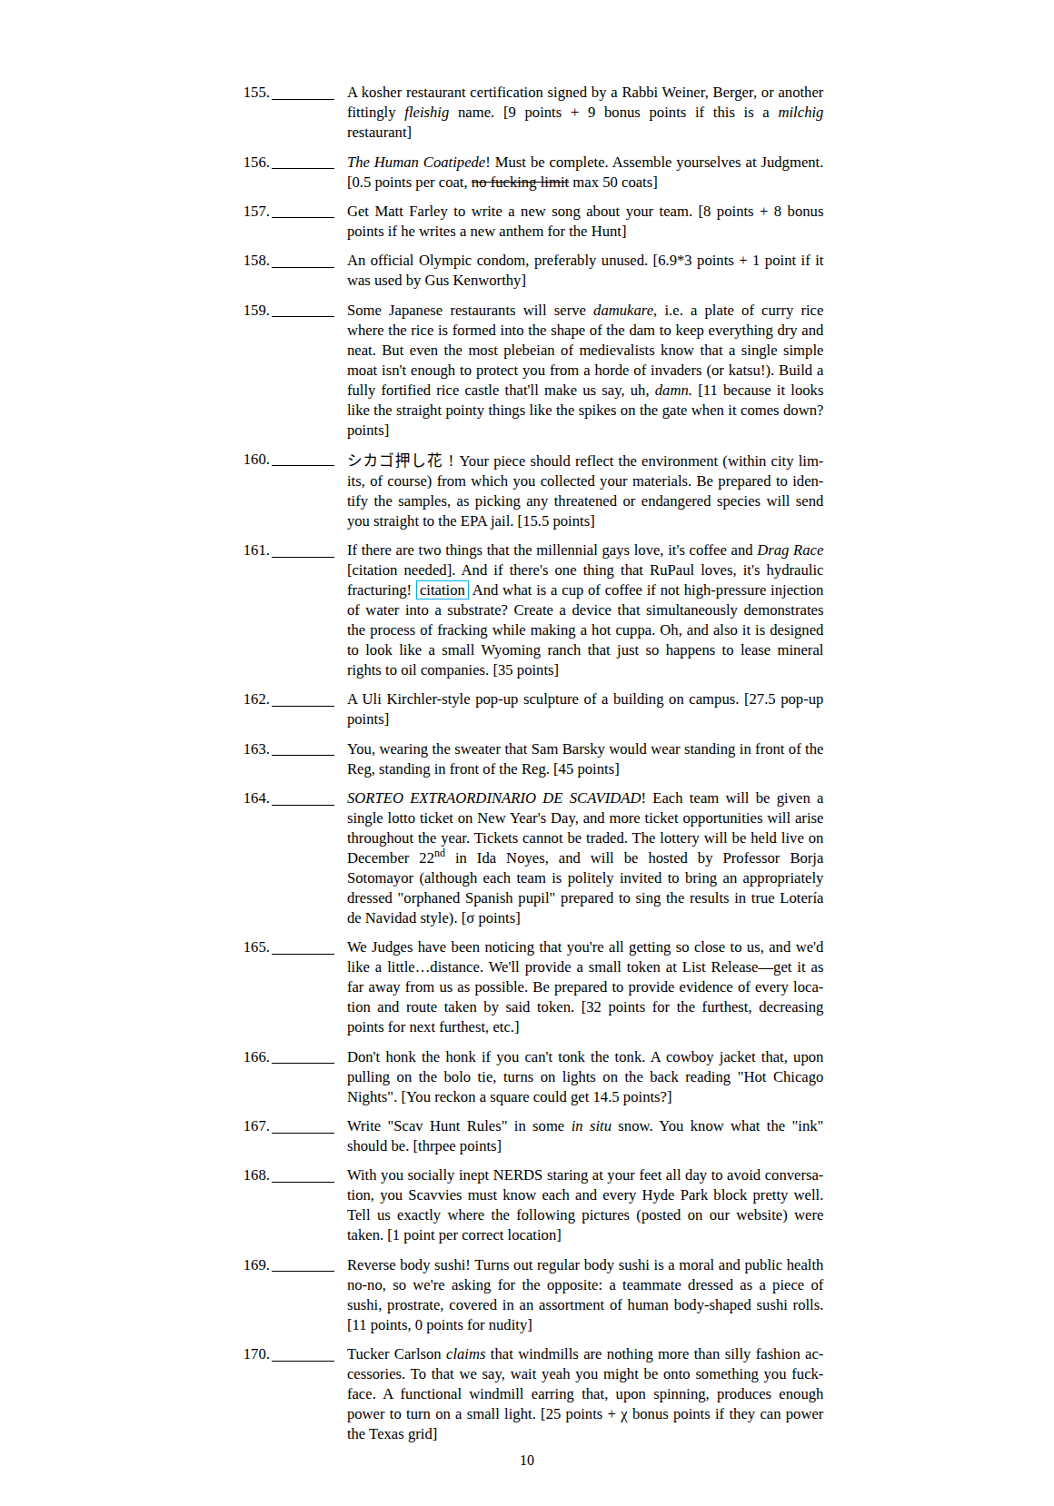A kosher restaurant certification signed by a Rabbi Weiner, Berger, or another fittingly fleishig name. [9 points + 9 bonus points if this is a milchig restaurant]
The Human Coatipede! Must be complete. Assemble yourselves at Judgment. [0.5 points per coat, no fucking limit max 50 coats]
Get Matt Farley to write a new song about your team. [8 points + 8 bonus points if he writes a new anthem for the Hunt]
An official Olympic condom, preferably unused. [6.9*3 points + 1 point if it was used by Gus Kenworthy]
Some Japanese restaurants will serve damukare, i.e. a plate of curry rice where the rice is formed into the shape of the dam to keep everything dry and neat. But even the most plebeian of medievalists know that a single simple moat isn't enough to protect you from a horde of invaders (or katsu!). Build a fully fortified rice castle that'll make us say, uh, damn. [11 because it looks like the straight pointy things like the spikes on the gate when it comes down? points]
シカゴ押し花！Your piece should reflect the environment (within city limits, of course) from which you collected your materials. Be prepared to identify the samples, as picking any threatened or endangered species will send you straight to the EPA jail. [15.5 points]
If there are two things that the millennial gays love, it's coffee and Drag Race [citation needed]. And if there's one thing that RuPaul loves, it's hydraulic fracturing! citation And what is a cup of coffee if not high-pressure injection of water into a substrate? Create a device that simultaneously demonstrates the process of fracking while making a hot cuppa. Oh, and also it is designed to look like a small Wyoming ranch that just so happens to lease mineral rights to oil companies. [35 points]
A Uli Kirchler-style pop-up sculpture of a building on campus. [27.5 pop-up points]
You, wearing the sweater that Sam Barsky would wear standing in front of the Reg, standing in front of the Reg. [45 points]
SORTEO EXTRAORDINARIO DE SCAVIDAD! Each team will be given a single lotto ticket on New Year's Day, and more ticket opportunities will arise throughout the year. Tickets cannot be traded. The lottery will be held live on December 22nd in Ida Noyes, and will be hosted by Professor Borja Sotomayor (although each team is politely invited to bring an appropriately dressed "orphaned Spanish pupil" prepared to sing the results in true Lotería de Navidad style). [σ points]
We Judges have been noticing that you're all getting so close to us, and we'd like a little…distance. We'll provide a small token at List Release—get it as far away from us as possible. Be prepared to provide evidence of every location and route taken by said token. [32 points for the furthest, decreasing points for next furthest, etc.]
Don't honk the honk if you can't tonk the tonk. A cowboy jacket that, upon pulling on the bolo tie, turns on lights on the back reading "Hot Chicago Nights". [You reckon a square could get 14.5 points?]
Write "Scav Hunt Rules" in some in situ snow. You know what the "ink" should be. [thrpee points]
With you socially inept NERDS staring at your feet all day to avoid conversation, you Scavvies must know each and every Hyde Park block pretty well. Tell us exactly where the following pictures (posted on our website) were taken. [1 point per correct location]
Reverse body sushi! Turns out regular body sushi is a moral and public health no-no, so we're asking for the opposite: a teammate dressed as a piece of sushi, prostrate, covered in an assortment of human body-shaped sushi rolls. [11 points, 0 points for nudity]
Tucker Carlson claims that windmills are nothing more than silly fashion accessories. To that we say, wait yeah you might be onto something you fuckface. A functional windmill earring that, upon spinning, produces enough power to turn on a small light. [25 points + χ bonus points if they can power the Texas grid]
10